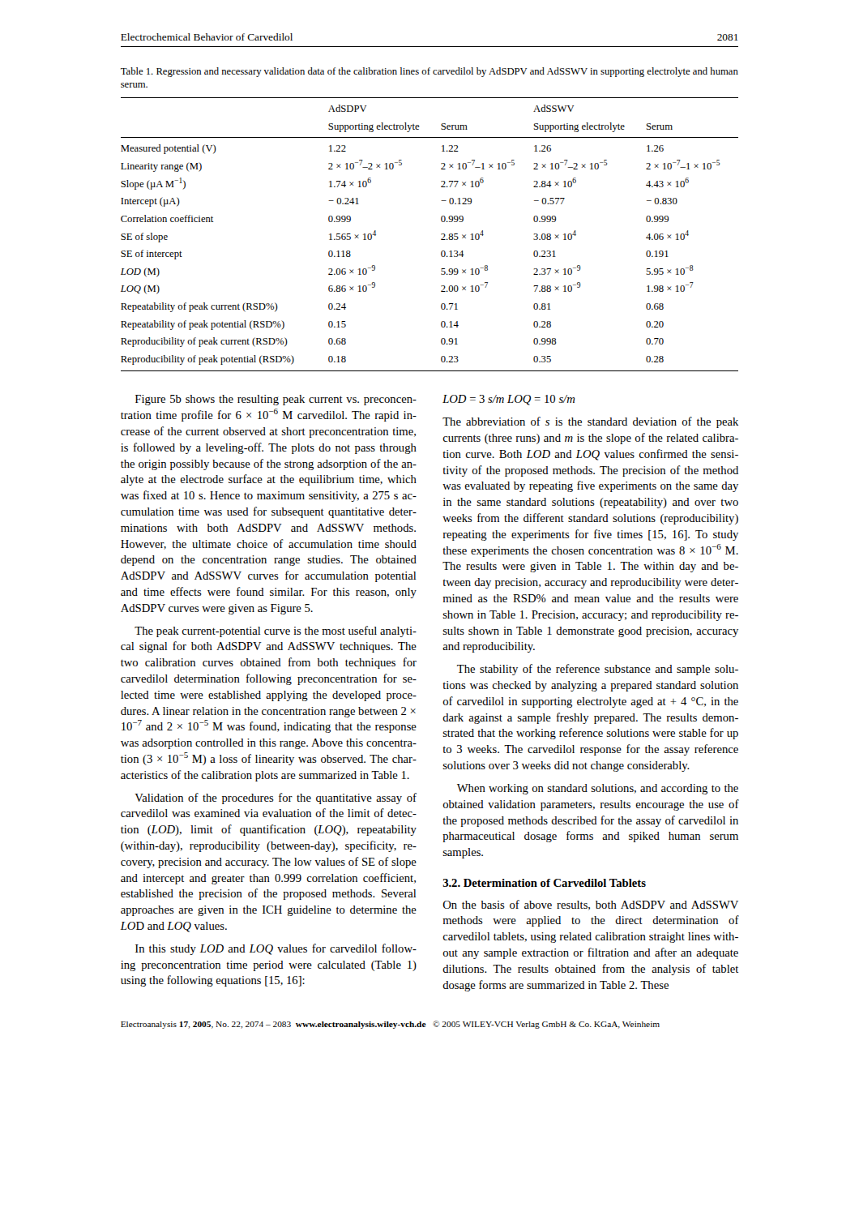Electrochemical Behavior of Carvedilol 2081
Table 1. Regression and necessary validation data of the calibration lines of carvedilol by AdSDPV and AdSSWV in supporting electrolyte and human serum.
| | AdSDPV | AdSSWV |
| --- | --- | --- |
| | Supporting electrolyte | Serum | Supporting electrolyte | Serum |
| Measured potential (V) | 1.22 | 1.22 | 1.26 | 1.26 |
| Linearity range (M) | 2 × 10 −7 –2 × 10 −5 | 2 × 10 −7 –1 × 10 −5 | 2 × 10 −7 –2 × 10 −5 | 2 × 10 −7 –1 × 10 −5 |
| Slope (µA M −1 ) | 1.74 × 10 6 | 2.77 × 10 6 | 2.84 × 10 6 | 4.43 × 10 6 |
| Intercept (µA) | − 0.241 | − 0.129 | − 0.577 | − 0.830 |
| Correlation coefficient | 0.999 | 0.999 | 0.999 | 0.999 |
| SE of slope | 1.565 × 10 4 | 2.85 × 10 4 | 3.08 × 10 4 | 4.06 × 10 4 |
| SE of intercept | 0.118 | 0.134 | 0.231 | 0.191 |
| LOD (M) | 2.06 × 10 −9 | 5.99 × 10 −8 | 2.37 × 10 −9 | 5.95 × 10 −8 |
| LOQ (M) | 6.86 × 10 −9 | 2.00 × 10 −7 | 7.88 × 10 −9 | 1.98 × 10 −7 |
| Repeatability of peak current (RSD%) | 0.24 | 0.71 | 0.81 | 0.68 |
| Repeatability of peak potential (RSD%) | 0.15 | 0.14 | 0.28 | 0.20 |
| Reproducibility of peak current (RSD%) | 0.68 | 0.91 | 0.998 | 0.70 |
| Reproducibility of peak potential (RSD%) | 0.18 | 0.23 | 0.35 | 0.28 |
Figure 5b shows the resulting peak current vs. preconcentration time profile for 6 × 10−6 M carvedilol. The rapid increase of the current observed at short preconcentration time, is followed by a leveling-off. The plots do not pass through the origin possibly because of the strong adsorption of the analyte at the electrode surface at the equilibrium time, which was fixed at 10 s. Hence to maximum sensitivity, a 275 s accumulation time was used for subsequent quantitative determinations with both AdSDPV and AdSSWV methods. However, the ultimate choice of accumulation time should depend on the concentration range studies. The obtained AdSDPV and AdSSWV curves for accumulation potential and time effects were found similar. For this reason, only AdSDPV curves were given as Figure 5.
The peak current-potential curve is the most useful analytical signal for both AdSDPV and AdSSWV techniques. The two calibration curves obtained from both techniques for carvedilol determination following preconcentration for selected time were established applying the developed procedures. A linear relation in the concentration range between 2 × 10−7 and 2 × 10−5 M was found, indicating that the response was adsorption controlled in this range. Above this concentration (3 × 10−5 M) a loss of linearity was observed. The characteristics of the calibration plots are summarized in Table 1.
Validation of the procedures for the quantitative assay of carvedilol was examined via evaluation of the limit of detection (LOD), limit of quantification (LOQ), repeatability (within-day), reproducibility (between-day), specificity, recovery, precision and accuracy. The low values of SE of slope and intercept and greater than 0.999 correlation coefficient, established the precision of the proposed methods. Several approaches are given in the ICH guideline to determine the LOD and LOQ values.
In this study LOD and LOQ values for carvedilol following preconcentration time period were calculated (Table 1) using the following equations [15, 16]:
LOD = 3 s/m LOQ = 10 s/m
The abbreviation of s is the standard deviation of the peak currents (three runs) and m is the slope of the related calibration curve. Both LOD and LOQ values confirmed the sensitivity of the proposed methods. The precision of the method was evaluated by repeating five experiments on the same day in the same standard solutions (repeatability) and over two weeks from the different standard solutions (reproducibility) repeating the experiments for five times [15, 16]. To study these experiments the chosen concentration was 8 × 10−6 M. The results were given in Table 1. The within day and between day precision, accuracy and reproducibility were determined as the RSD% and mean value and the results were shown in Table 1. Precision, accuracy; and reproducibility results shown in Table 1 demonstrate good precision, accuracy and reproducibility.
The stability of the reference substance and sample solutions was checked by analyzing a prepared standard solution of carvedilol in supporting electrolyte aged at + 4 °C, in the dark against a sample freshly prepared. The results demonstrated that the working reference solutions were stable for up to 3 weeks. The carvedilol response for the assay reference solutions over 3 weeks did not change considerably.
When working on standard solutions, and according to the obtained validation parameters, results encourage the use of the proposed methods described for the assay of carvedilol in pharmaceutical dosage forms and spiked human serum samples.
3.2. Determination of Carvedilol Tablets
On the basis of above results, both AdSDPV and AdSSWV methods were applied to the direct determination of carvedilol tablets, using related calibration straight lines without any sample extraction or filtration and after an adequate dilutions. The results obtained from the analysis of tablet dosage forms are summarized in Table 2. These
Electroanalysis 17, 2005, No. 22, 2074 – 2083 www.electroanalysis.wiley-vch.de © 2005 WILEY-VCH Verlag GmbH & Co. KGaA, Weinheim